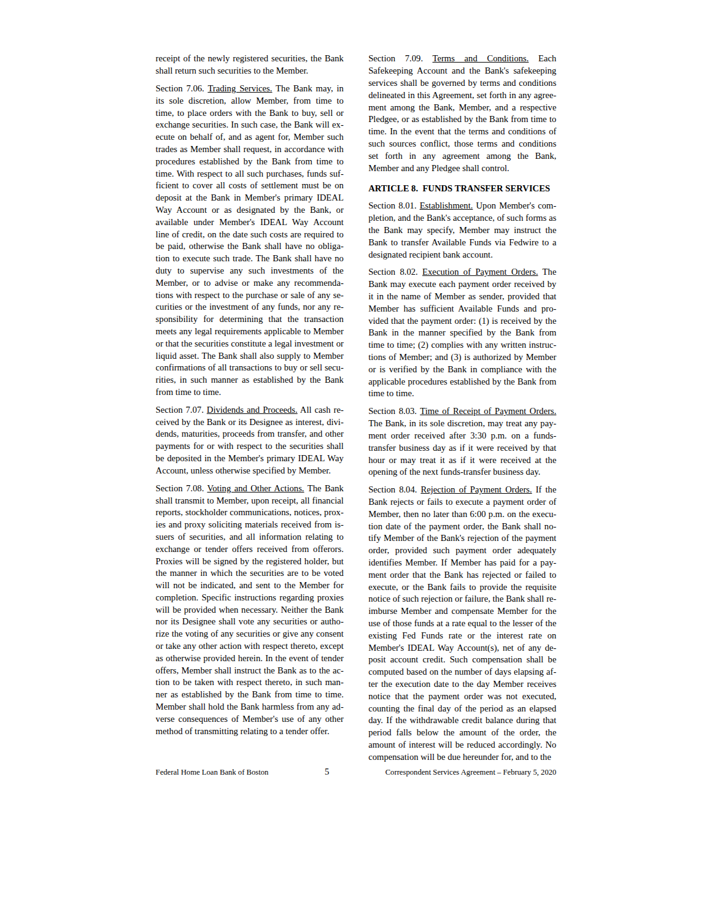receipt of the newly registered securities, the Bank shall return such securities to the Member.
Section 7.06. Trading Services. The Bank may, in its sole discretion, allow Member, from time to time, to place orders with the Bank to buy, sell or exchange securities. In such case, the Bank will execute on behalf of, and as agent for, Member such trades as Member shall request, in accordance with procedures established by the Bank from time to time. With respect to all such purchases, funds sufficient to cover all costs of settlement must be on deposit at the Bank in Member's primary IDEAL Way Account or as designated by the Bank, or available under Member's IDEAL Way Account line of credit, on the date such costs are required to be paid, otherwise the Bank shall have no obligation to execute such trade. The Bank shall have no duty to supervise any such investments of the Member, or to advise or make any recommendations with respect to the purchase or sale of any securities or the investment of any funds, nor any responsibility for determining that the transaction meets any legal requirements applicable to Member or that the securities constitute a legal investment or liquid asset. The Bank shall also supply to Member confirmations of all transactions to buy or sell securities, in such manner as established by the Bank from time to time.
Section 7.07. Dividends and Proceeds. All cash received by the Bank or its Designee as interest, dividends, maturities, proceeds from transfer, and other payments for or with respect to the securities shall be deposited in the Member's primary IDEAL Way Account, unless otherwise specified by Member.
Section 7.08. Voting and Other Actions. The Bank shall transmit to Member, upon receipt, all financial reports, stockholder communications, notices, proxies and proxy soliciting materials received from issuers of securities, and all information relating to exchange or tender offers received from offerors. Proxies will be signed by the registered holder, but the manner in which the securities are to be voted will not be indicated, and sent to the Member for completion. Specific instructions regarding proxies will be provided when necessary. Neither the Bank nor its Designee shall vote any securities or authorize the voting of any securities or give any consent or take any other action with respect thereto, except as otherwise provided herein. In the event of tender offers, Member shall instruct the Bank as to the action to be taken with respect thereto, in such manner as established by the Bank from time to time. Member shall hold the Bank harmless from any adverse consequences of Member's use of any other method of transmitting relating to a tender offer.
Section 7.09. Terms and Conditions. Each Safekeeping Account and the Bank's safekeeping services shall be governed by terms and conditions delineated in this Agreement, set forth in any agreement among the Bank, Member, and a respective Pledgee, or as established by the Bank from time to time. In the event that the terms and conditions of such sources conflict, those terms and conditions set forth in any agreement among the Bank, Member and any Pledgee shall control.
ARTICLE 8. FUNDS TRANSFER SERVICES
Section 8.01. Establishment. Upon Member's completion, and the Bank's acceptance, of such forms as the Bank may specify, Member may instruct the Bank to transfer Available Funds via Fedwire to a designated recipient bank account.
Section 8.02. Execution of Payment Orders. The Bank may execute each payment order received by it in the name of Member as sender, provided that Member has sufficient Available Funds and provided that the payment order: (1) is received by the Bank in the manner specified by the Bank from time to time; (2) complies with any written instructions of Member; and (3) is authorized by Member or is verified by the Bank in compliance with the applicable procedures established by the Bank from time to time.
Section 8.03. Time of Receipt of Payment Orders. The Bank, in its sole discretion, may treat any payment order received after 3:30 p.m. on a funds-transfer business day as if it were received by that hour or may treat it as if it were received at the opening of the next funds-transfer business day.
Section 8.04. Rejection of Payment Orders. If the Bank rejects or fails to execute a payment order of Member, then no later than 6:00 p.m. on the execution date of the payment order, the Bank shall notify Member of the Bank's rejection of the payment order, provided such payment order adequately identifies Member. If Member has paid for a payment order that the Bank has rejected or failed to execute, or the Bank fails to provide the requisite notice of such rejection or failure, the Bank shall reimburse Member and compensate Member for the use of those funds at a rate equal to the lesser of the existing Fed Funds rate or the interest rate on Member's IDEAL Way Account(s), net of any deposit account credit. Such compensation shall be computed based on the number of days elapsing after the execution date to the day Member receives notice that the payment order was not executed, counting the final day of the period as an elapsed day. If the withdrawable credit balance during that period falls below the amount of the order, the amount of interest will be reduced accordingly. No compensation will be due hereunder for, and to the
Federal Home Loan Bank of Boston
5
Correspondent Services Agreement – February 5, 2020